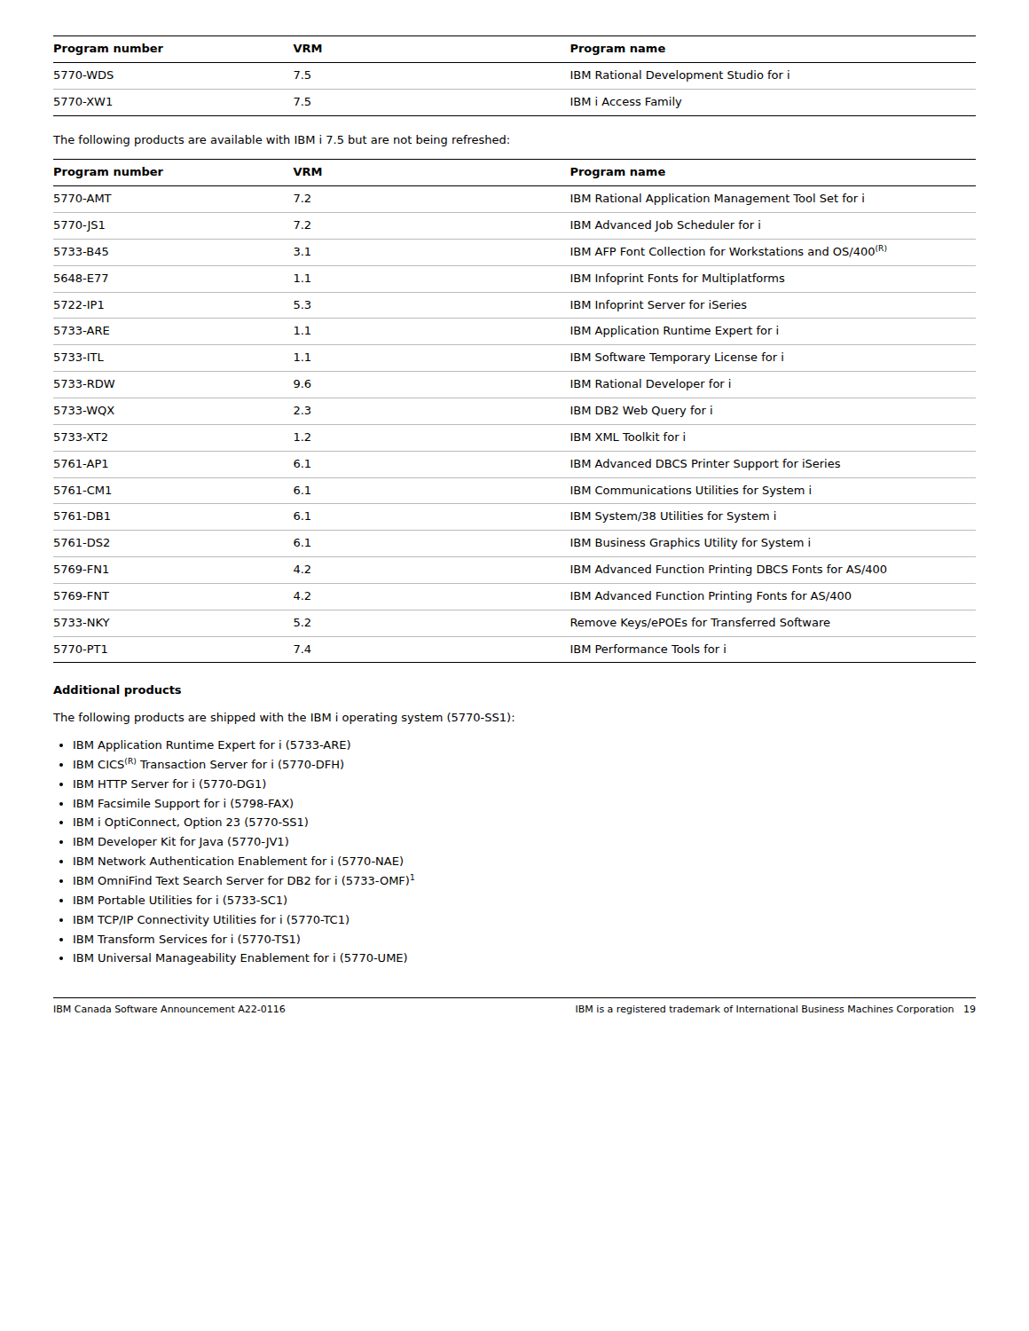| Program number | VRM | Program name |
| --- | --- | --- |
| 5770-WDS | 7.5 | IBM Rational Development Studio for i |
| 5770-XW1 | 7.5 | IBM i Access Family |
The following products are available with IBM i 7.5 but are not being refreshed:
| Program number | VRM | Program name |
| --- | --- | --- |
| 5770-AMT | 7.2 | IBM Rational Application Management Tool Set for i |
| 5770-JS1 | 7.2 | IBM Advanced Job Scheduler for i |
| 5733-B45 | 3.1 | IBM AFP Font Collection for Workstations and OS/400 (R) |
| 5648-E77 | 1.1 | IBM Infoprint Fonts for Multiplatforms |
| 5722-IP1 | 5.3 | IBM Infoprint Server for iSeries |
| 5733-ARE | 1.1 | IBM Application Runtime Expert for i |
| 5733-ITL | 1.1 | IBM Software Temporary License for i |
| 5733-RDW | 9.6 | IBM Rational Developer for i |
| 5733-WQX | 2.3 | IBM DB2 Web Query for i |
| 5733-XT2 | 1.2 | IBM XML Toolkit for i |
| 5761-AP1 | 6.1 | IBM Advanced DBCS Printer Support for iSeries |
| 5761-CM1 | 6.1 | IBM Communications Utilities for System i |
| 5761-DB1 | 6.1 | IBM System/38 Utilities for System i |
| 5761-DS2 | 6.1 | IBM Business Graphics Utility for System i |
| 5769-FN1 | 4.2 | IBM Advanced Function Printing DBCS Fonts for AS/400 |
| 5769-FNT | 4.2 | IBM Advanced Function Printing Fonts for AS/400 |
| 5733-NKY | 5.2 | Remove Keys/ePOEs for Transferred Software |
| 5770-PT1 | 7.4 | IBM Performance Tools for i |
Additional products
The following products are shipped with the IBM i operating system (5770-SS1):
IBM Application Runtime Expert for i (5733-ARE)
IBM CICS(R) Transaction Server for i (5770-DFH)
IBM HTTP Server for i (5770-DG1)
IBM Facsimile Support for i (5798-FAX)
IBM i OptiConnect, Option 23 (5770-SS1)
IBM Developer Kit for Java (5770-JV1)
IBM Network Authentication Enablement for i (5770-NAE)
IBM OmniFind Text Search Server for DB2 for i (5733-OMF)1
IBM Portable Utilities for i (5733-SC1)
IBM TCP/IP Connectivity Utilities for i (5770-TC1)
IBM Transform Services for i (5770-TS1)
IBM Universal Manageability Enablement for i (5770-UME)
IBM Canada Software Announcement A22-0116 IBM is a registered trademark of International Business Machines Corporation 19